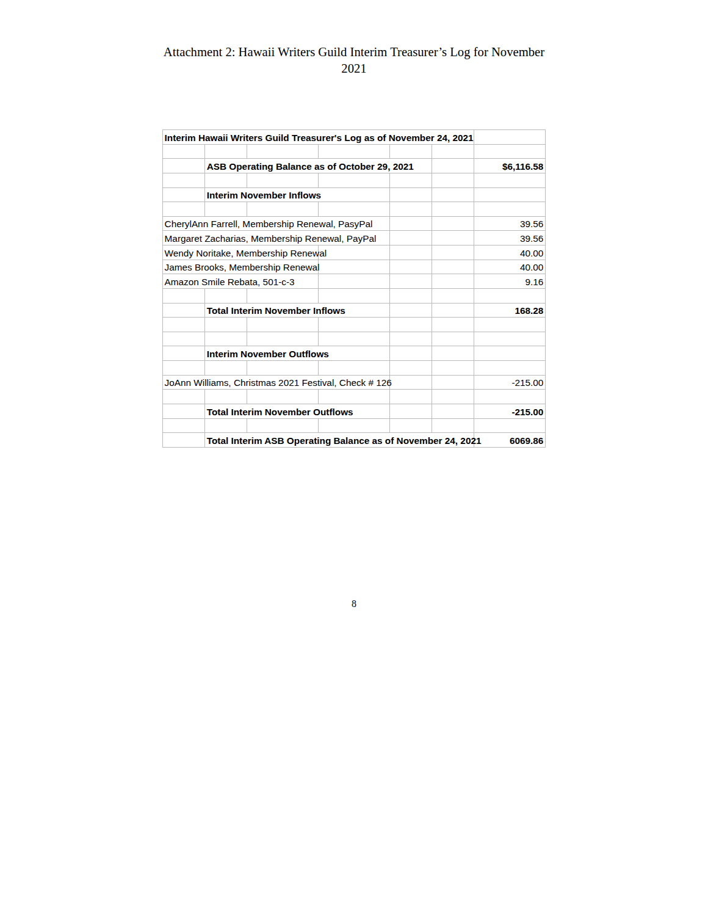Attachment 2: Hawaii Writers Guild Interim Treasurer’s Log for November 2021
| Interim Hawaii Writers Guild Treasurer's Log as of November 24, 2021 | |
| | ASB Operating Balance as of October 29, 2021 | | $6,116.58 |
| | Interim November Inflows | | | |
| CherylAnn Farrell, Membership Renewal, PasyPal | | | 39.56 |
| Margaret Zacharias, Membership Renewal, PayPal | | | 39.56 |
| Wendy Noritake, Membership Renewal | | | | 40.00 |
| James Brooks, Membership Renewal | | | | 40.00 |
| Amazon Smile Rebata, 501-c-3 | | | | 9.16 |
| | Total Interim November Inflows | | | 168.28 |
| | Interim November Outflows | | | |
| JoAnn Williams, Christmas 2021 Festival, Check # 126 | | | -215.00 |
| | Total Interim November Outflows | | | -215.00 |
| | Total Interim ASB Operating Balance as of November 24, 2021 | 6069.86 |
8